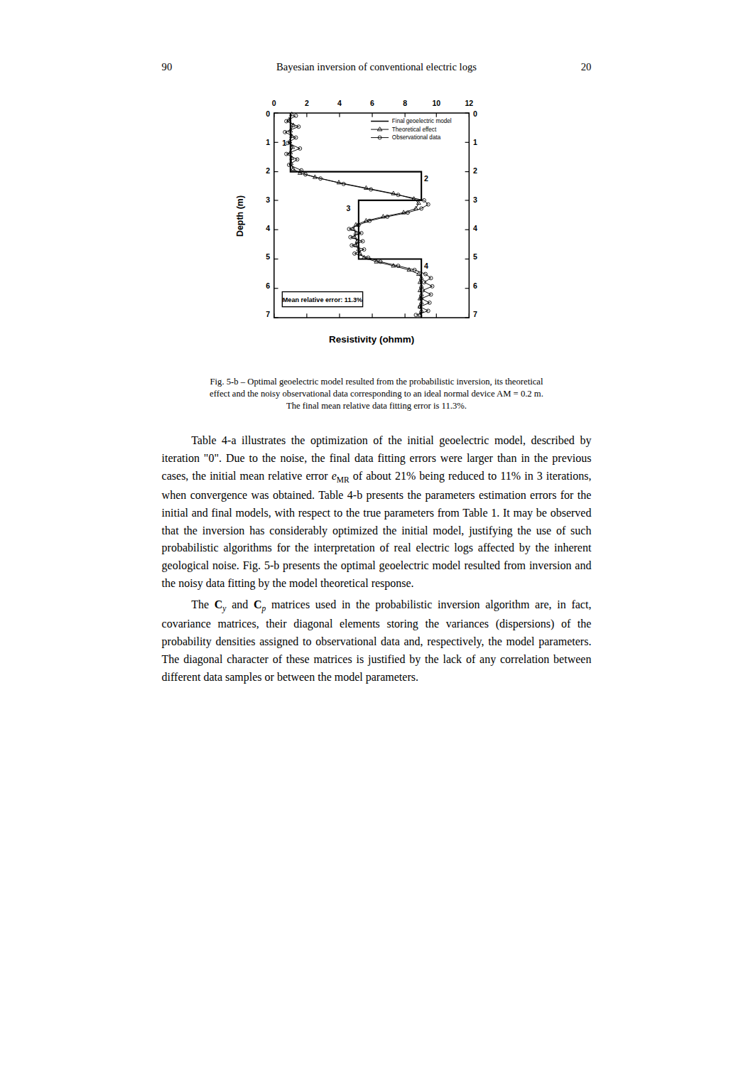90
Bayesian inversion of conventional electric logs
20
0 2 4 6 8 10 12 0 1 2 3 4 5 6 7 0 1 2 3 4 5 6 7 Depth (m) Resistivity (ohmm) Final geoelectric model Theoretical effect Observational data 1 2 3 4 Mean relative error: 11.3%
Fig. 5-b – Optimal geoelectric model resulted from the probabilistic inversion, its theoretical effect and the noisy observational data corresponding to an ideal normal device AM = 0.2 m. The final mean relative data fitting error is 11.3%.
Table 4-a illustrates the optimization of the initial geoelectric model, described by iteration "0". Due to the noise, the final data fitting errors were larger than in the previous cases, the initial mean relative error eMR of about 21% being reduced to 11% in 3 iterations, when convergence was obtained. Table 4-b presents the parameters estimation errors for the initial and final models, with respect to the true parameters from Table 1. It may be observed that the inversion has considerably optimized the initial model, justifying the use of such probabilistic algorithms for the interpretation of real electric logs affected by the inherent geological noise. Fig. 5-b presents the optimal geoelectric model resulted from inversion and the noisy data fitting by the model theoretical response.
The Cy and Cp matrices used in the probabilistic inversion algorithm are, in fact, covariance matrices, their diagonal elements storing the variances (dispersions) of the probability densities assigned to observational data and, respectively, the model parameters. The diagonal character of these matrices is justified by the lack of any correlation between different data samples or between the model parameters.